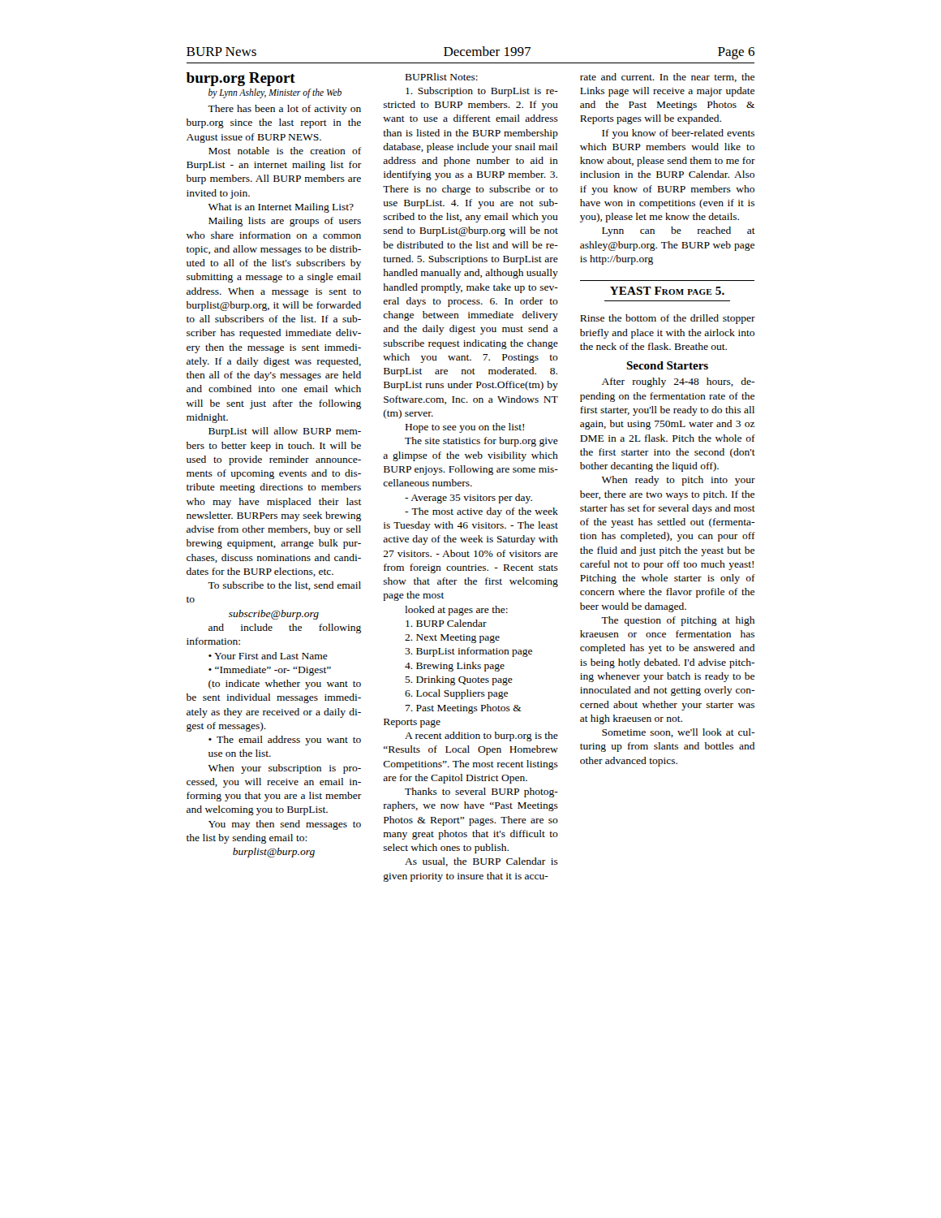BURP News
December 1997
Page 6
burp.org Report
by Lynn Ashley, Minister of the Web
There has been a lot of activity on burp.org since the last report in the August issue of BURP NEWS.
Most notable is the creation of BurpList - an internet mailing list for burp members. All BURP members are invited to join.
What is an Internet Mailing List?
Mailing lists are groups of users who share information on a common topic, and allow messages to be distributed to all of the list's subscribers by submitting a message to a single email address. When a message is sent to burplist@burp.org, it will be forwarded to all subscribers of the list. If a subscriber has requested immediate delivery then the message is sent immediately. If a daily digest was requested, then all of the day's messages are held and combined into one email which will be sent just after the following midnight.
BurpList will allow BURP members to better keep in touch. It will be used to provide reminder announcements of upcoming events and to distribute meeting directions to members who may have misplaced their last newsletter. BURPers may seek brewing advise from other members, buy or sell brewing equipment, arrange bulk purchases, discuss nominations and candidates for the BURP elections, etc.
To subscribe to the list, send email to
subscribe@burp.org
and include the following information:
• Your First and Last Name
• “Immediate” -or- “Digest”
(to indicate whether you want to be sent individual messages immediately as they are received or a daily digest of messages).
• The email address you want to use on the list.
When your subscription is processed, you will receive an email informing you that you are a list member and welcoming you to BurpList.
You may then send messages to the list by sending email to:
burplist@burp.org
BUPRlist Notes:
1. Subscription to BurpList is restricted to BURP members. 2. If you want to use a different email address than is listed in the BURP membership database, please include your snail mail address and phone number to aid in identifying you as a BURP member. 3. There is no charge to subscribe or to use BurpList. 4. If you are not subscribed to the list, any email which you send to BurpList@burp.org will be not be distributed to the list and will be returned. 5. Subscriptions to BurpList are handled manually and, although usually handled promptly, make take up to several days to process. 6. In order to change between immediate delivery and the daily digest you must send a subscribe request indicating the change which you want. 7. Postings to BurpList are not moderated. 8. BurpList runs under Post.Office(tm) by Software.com, Inc. on a Windows NT (tm) server.
Hope to see you on the list!
The site statistics for burp.org give a glimpse of the web visibility which BURP enjoys. Following are some miscellaneous numbers.
- Average 35 visitors per day.
- The most active day of the week is Tuesday with 46 visitors. - The least active day of the week is Saturday with 27 visitors. - About 10% of visitors are from foreign countries. - Recent stats show that after the first welcoming page the most
looked at pages are the:
1. BURP Calendar
2. Next Meeting page
3. BurpList information page
4. Brewing Links page
5. Drinking Quotes page
6. Local Suppliers page
7. Past Meetings Photos & Reports page
A recent addition to burp.org is the “Results of Local Open Homebrew Competitions”. The most recent listings are for the Capitol District Open.
Thanks to several BURP photographers, we now have “Past Meetings Photos & Report” pages. There are so many great photos that it's difficult to select which ones to publish.
As usual, the BURP Calendar is given priority to insure that it is accu-
rate and current. In the near term, the Links page will receive a major update and the Past Meetings Photos & Reports pages will be expanded.
If you know of beer-related events which BURP members would like to know about, please send them to me for inclusion in the BURP Calendar. Also if you know of BURP members who have won in competitions (even if it is you), please let me know the details.
Lynn can be reached at ashley@burp.org. The BURP web page is http://burp.org
YEAST From page 5.
Rinse the bottom of the drilled stopper briefly and place it with the airlock into the neck of the flask. Breathe out.
Second Starters
After roughly 24-48 hours, depending on the fermentation rate of the first starter, you'll be ready to do this all again, but using 750mL water and 3 oz DME in a 2L flask. Pitch the whole of the first starter into the second (don't bother decanting the liquid off).
When ready to pitch into your beer, there are two ways to pitch. If the starter has set for several days and most of the yeast has settled out (fermentation has completed), you can pour off the fluid and just pitch the yeast but be careful not to pour off too much yeast! Pitching the whole starter is only of concern where the flavor profile of the beer would be damaged.
The question of pitching at high kraeusen or once fermentation has completed has yet to be answered and is being hotly debated. I'd advise pitching whenever your batch is ready to be innoculated and not getting overly concerned about whether your starter was at high kraeusen or not.
Sometime soon, we'll look at culturing up from slants and bottles and other advanced topics.